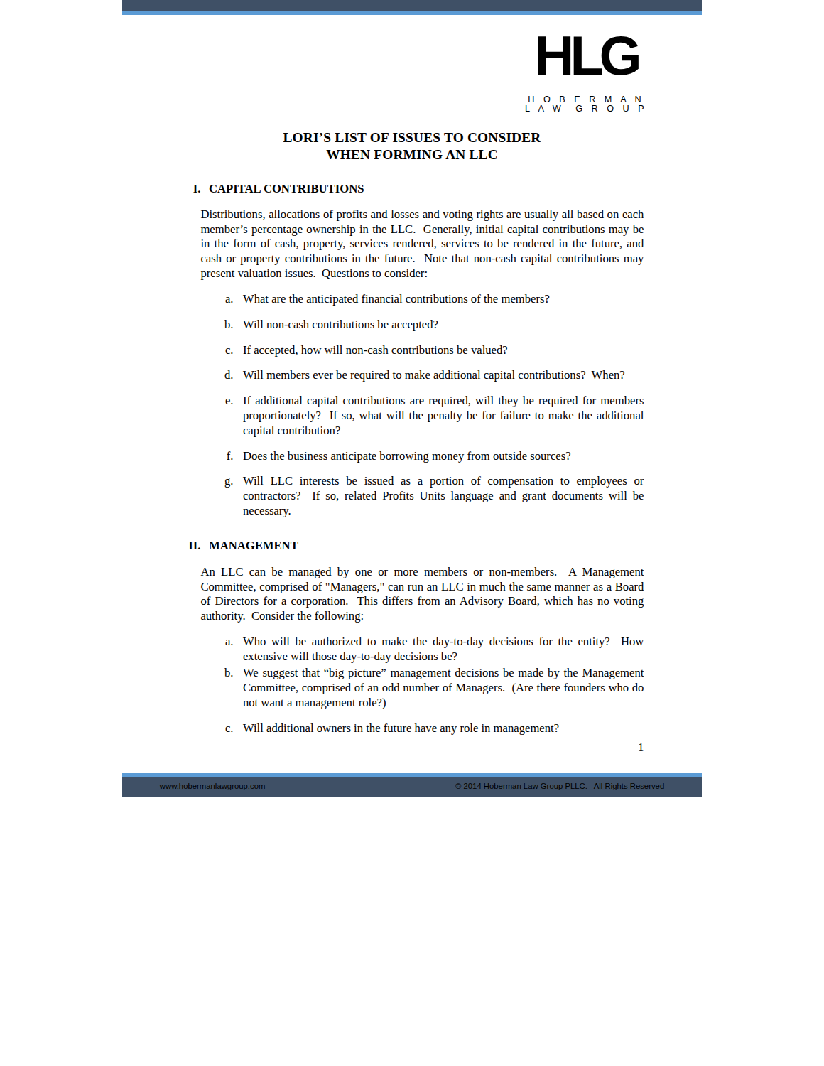HLG H O B E R M A N L A W G R O U P
LORI’S LIST OF ISSUES TO CONSIDER WHEN FORMING AN LLC
I.
CAPITAL CONTRIBUTIONS
Distributions, allocations of profits and losses and voting rights are usually all based on each member’s percentage ownership in the LLC. Generally, initial capital contributions may be in the form of cash, property, services rendered, services to be rendered in the future, and cash or property contributions in the future. Note that non-cash capital contributions may present valuation issues. Questions to consider:
a. What are the anticipated financial contributions of the members?
b. Will non-cash contributions be accepted?
c. If accepted, how will non-cash contributions be valued?
d. Will members ever be required to make additional capital contributions? When?
e. If additional capital contributions are required, will they be required for members proportionately? If so, what will the penalty be for failure to make the additional capital contribution?
f. Does the business anticipate borrowing money from outside sources?
g. Will LLC interests be issued as a portion of compensation to employees or contractors? If so, related Profits Units language and grant documents will be necessary.
II.
MANAGEMENT
An LLC can be managed by one or more members or non-members. A Management Committee, comprised of "Managers," can run an LLC in much the same manner as a Board of Directors for a corporation. This differs from an Advisory Board, which has no voting authority. Consider the following:
a. Who will be authorized to make the day-to-day decisions for the entity? How extensive will those day-to-day decisions be?
b. We suggest that “big picture” management decisions be made by the Management Committee, comprised of an odd number of Managers. (Are there founders who do not want a management role?)
c. Will additional owners in the future have any role in management?
1
www.hobermanlawgroup.com
© 2014 Hoberman Law Group PLLC. All Rights Reserved